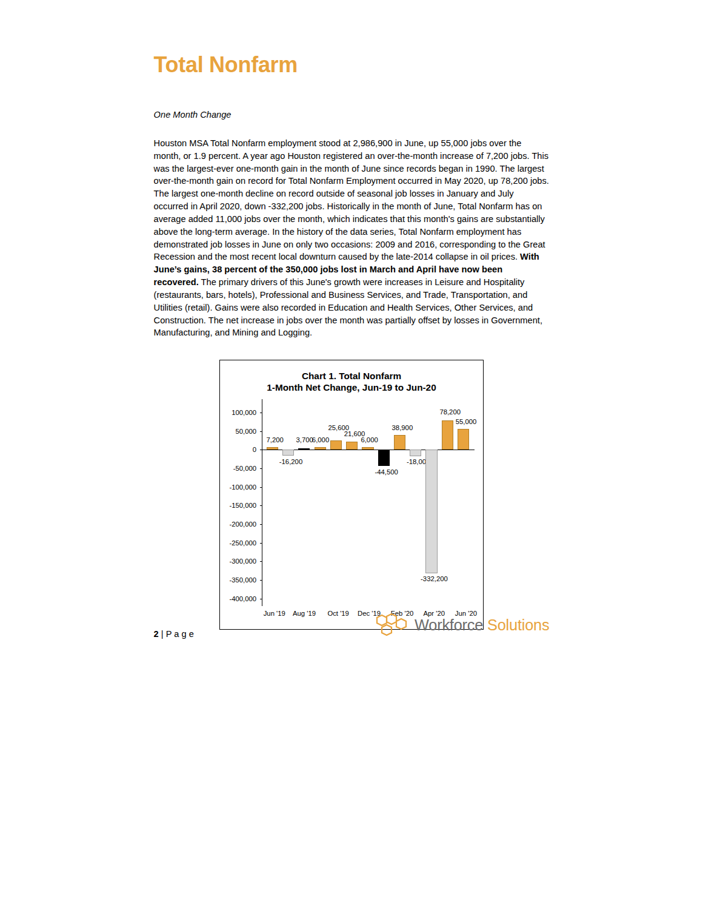Total Nonfarm
One Month Change
Houston MSA Total Nonfarm employment stood at 2,986,900 in June, up 55,000 jobs over the month, or 1.9 percent. A year ago Houston registered an over-the-month increase of 7,200 jobs. This was the largest-ever one-month gain in the month of June since records began in 1990. The largest over-the-month gain on record for Total Nonfarm Employment occurred in May 2020, up 78,200 jobs. The largest one-month decline on record outside of seasonal job losses in January and July occurred in April 2020, down -332,200 jobs. Historically in the month of June, Total Nonfarm has on average added 11,000 jobs over the month, which indicates that this month's gains are substantially above the long-term average. In the history of the data series, Total Nonfarm employment has demonstrated job losses in June on only two occasions: 2009 and 2016, corresponding to the Great Recession and the most recent local downturn caused by the late-2014 collapse in oil prices. With June’s gains, 38 percent of the 350,000 jobs lost in March and April have now been recovered. The primary drivers of this June's growth were increases in Leisure and Hospitality (restaurants, bars, hotels), Professional and Business Services, and Trade, Transportation, and Utilities (retail). Gains were also recorded in Education and Health Services, Other Services, and Construction. The net increase in jobs over the month was partially offset by losses in Government, Manufacturing, and Mining and Logging.
Chart 1. Total Nonfarm
1-Month Net Change, Jun-19 to Jun-20
100,000 50,000 0 -50,000 -100,000 -150,000 -200,000 -250,000 -300,000 -350,000 -400,000
7,200
-16,200
3,700
6,000
25,600
21,600
6,000
-44,500
38,900
-18,000
-332,200
78,200
55,000
Jun '19 Aug '19 Oct '19 Dec '19 Feb '20 Apr '20 Jun '20
2 | P a g e
Workforce Solutions